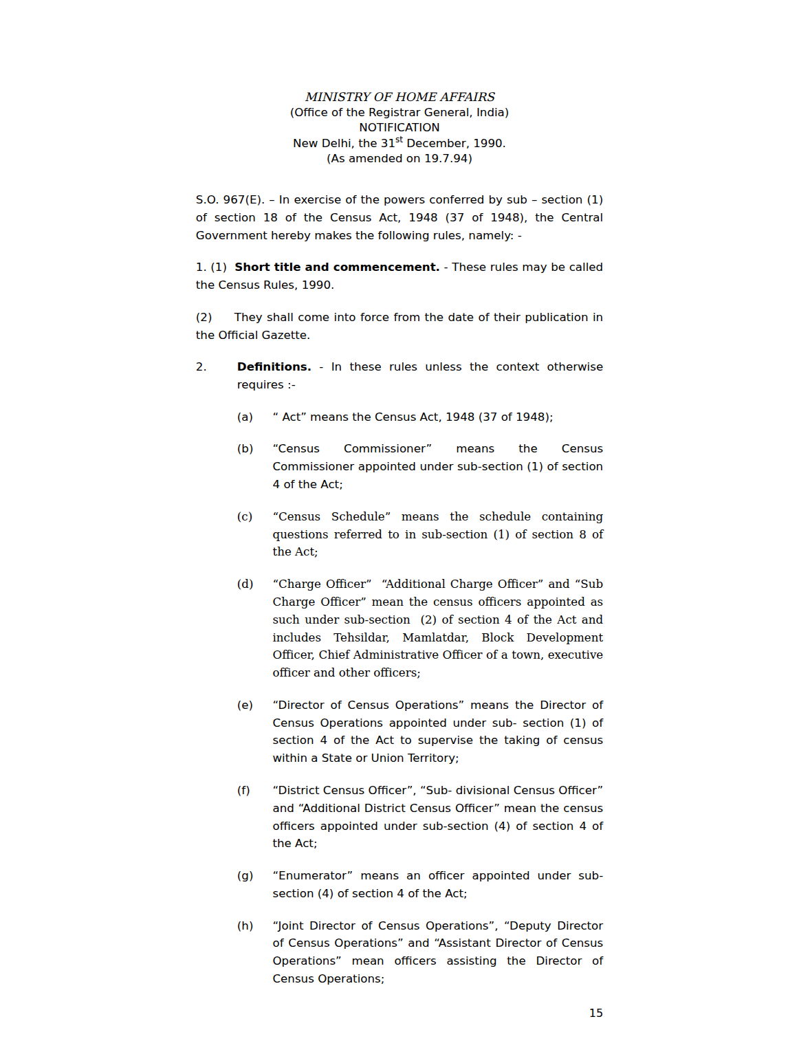MINISTRY OF HOME AFFAIRS (Office of the Registrar General, India) NOTIFICATION New Delhi, the 31st December, 1990. (As amended on 19.7.94)
S.O. 967(E). – In exercise of the powers conferred by sub – section (1) of section 18 of the Census Act, 1948 (37 of 1948), the Central Government hereby makes the following rules, namely: -
1. (1) Short title and commencement. - These rules may be called the Census Rules, 1990.
(2) They shall come into force from the date of their publication in the Official Gazette.
2.
Definitions. - In these rules unless the context otherwise requires :-
(a)
“ Act” means the Census Act, 1948 (37 of 1948);
(b)
“Census Commissioner” means the Census Commissioner appointed under sub-section (1) of section 4 of the Act;
(c)
“Census Schedule” means the schedule containing questions referred to in sub-section (1) of section 8 of the Act;
(d)
“Charge Officer” “Additional Charge Officer” and “Sub Charge Officer” mean the census officers appointed as such under sub-section (2) of section 4 of the Act and includes Tehsildar, Mamlatdar, Block Development Officer, Chief Administrative Officer of a town, executive officer and other officers;
(e)
“Director of Census Operations” means the Director of Census Operations appointed under sub- section (1) of section 4 of the Act to supervise the taking of census within a State or Union Territory;
(f)
“District Census Officer”, “Sub- divisional Census Officer” and “Additional District Census Officer” mean the census officers appointed under sub-section (4) of section 4 of the Act;
(g)
“Enumerator” means an officer appointed under sub-section (4) of section 4 of the Act;
(h)
“Joint Director of Census Operations”, “Deputy Director of Census Operations” and “Assistant Director of Census Operations” mean officers assisting the Director of Census Operations;
15